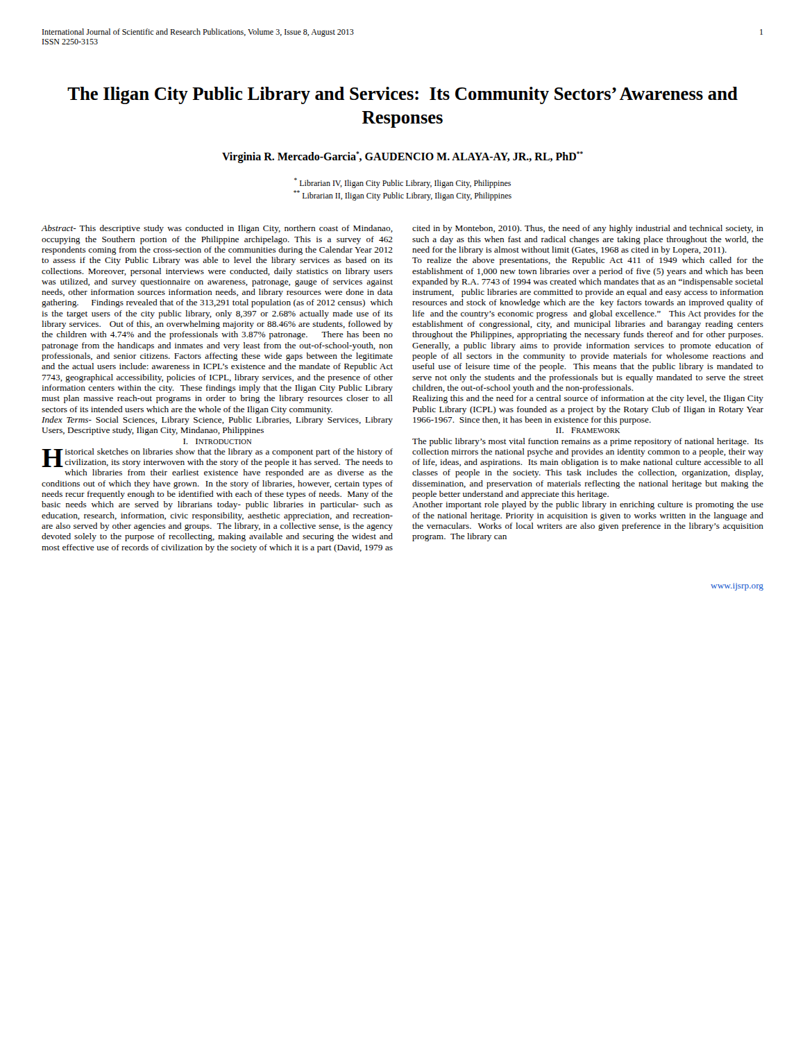International Journal of Scientific and Research Publications, Volume 3, Issue 8, August 2013
ISSN 2250-3153
1
The Iligan City Public Library and Services: Its Community Sectors’ Awareness and Responses
Virginia R. Mercado-Garcia*, GAUDENCIO M. ALAYA-AY, JR., RL, PhD**
* Librarian IV, Iligan City Public Library, Iligan City, Philippines
** Librarian II, Iligan City Public Library, Iligan City, Philippines
Abstract- This descriptive study was conducted in Iligan City, northern coast of Mindanao, occupying the Southern portion of the Philippine archipelago. This is a survey of 462 respondents coming from the cross-section of the communities during the Calendar Year 2012 to assess if the City Public Library was able to level the library services as based on its collections. Moreover, personal interviews were conducted, daily statistics on library users was utilized, and survey questionnaire on awareness, patronage, gauge of services against needs, other information sources information needs, and library resources were done in data gathering. Findings revealed that of the 313,291 total population (as of 2012 census) which is the target users of the city public library, only 8,397 or 2.68% actually made use of its library services. Out of this, an overwhelming majority or 88.46% are students, followed by the children with 4.74% and the professionals with 3.87% patronage. There has been no patronage from the handicaps and inmates and very least from the out-of-school-youth, non professionals, and senior citizens. Factors affecting these wide gaps between the legitimate and the actual users include: awareness in ICPL’s existence and the mandate of Republic Act 7743, geographical accessibility, policies of ICPL, library services, and the presence of other information centers within the city. These findings imply that the Iligan City Public Library must plan massive reach-out programs in order to bring the library resources closer to all sectors of its intended users which are the whole of the Iligan City community.
Index Terms- Social Sciences, Library Science, Public Libraries, Library Services, Library Users, Descriptive study, Iligan City, Mindanao, Philippines
I. INTRODUCTION
Historical sketches on libraries show that the library as a component part of the history of civilization, its story interwoven with the story of the people it has served. The needs to which libraries from their earliest existence have responded are as diverse as the conditions out of which they have grown. In the story of libraries, however, certain types of needs recur frequently enough to be identified with each of these types of needs. Many of the basic needs which are served by librarians today- public libraries in particular- such as education, research, information, civic responsibility, aesthetic appreciation, and recreation- are also served by other agencies and groups. The library, in a collective sense, is the agency devoted solely to the purpose of recollecting, making available and securing the widest and most effective use of records of civilization by the society of which it is a part (David, 1979 as cited in by Montebon, 2010). Thus, the need of any highly industrial and technical society, in such a day as this when fast and radical changes are taking place throughout the world, the need for the library is almost without limit (Gates, 1968 as cited in by Lopera, 2011).
To realize the above presentations, the Republic Act 411 of 1949 which called for the establishment of 1,000 new town libraries over a period of five (5) years and which has been expanded by R.A. 7743 of 1994 was created which mandates that as an “indispensable societal instrument, public libraries are committed to provide an equal and easy access to information resources and stock of knowledge which are the key factors towards an improved quality of life and the country’s economic progress and global excellence.” This Act provides for the establishment of congressional, city, and municipal libraries and barangay reading centers throughout the Philippines, appropriating the necessary funds thereof and for other purposes. Generally, a public library aims to provide information services to promote education of people of all sectors in the community to provide materials for wholesome reactions and useful use of leisure time of the people. This means that the public library is mandated to serve not only the students and the professionals but is equally mandated to serve the street children, the out-of-school youth and the non-professionals.
Realizing this and the need for a central source of information at the city level, the Iligan City Public Library (ICPL) was founded as a project by the Rotary Club of Iligan in Rotary Year 1966-1967. Since then, it has been in existence for this purpose.
II. FRAMEWORK
The public library’s most vital function remains as a prime repository of national heritage. Its collection mirrors the national psyche and provides an identity common to a people, their way of life, ideas, and aspirations. Its main obligation is to make national culture accessible to all classes of people in the society. This task includes the collection, organization, display, dissemination, and preservation of materials reflecting the national heritage but making the people better understand and appreciate this heritage.
Another important role played by the public library in enriching culture is promoting the use of the national heritage. Priority in acquisition is given to works written in the language and the vernaculars. Works of local writers are also given preference in the library’s acquisition program. The library can
www.ijsrp.org